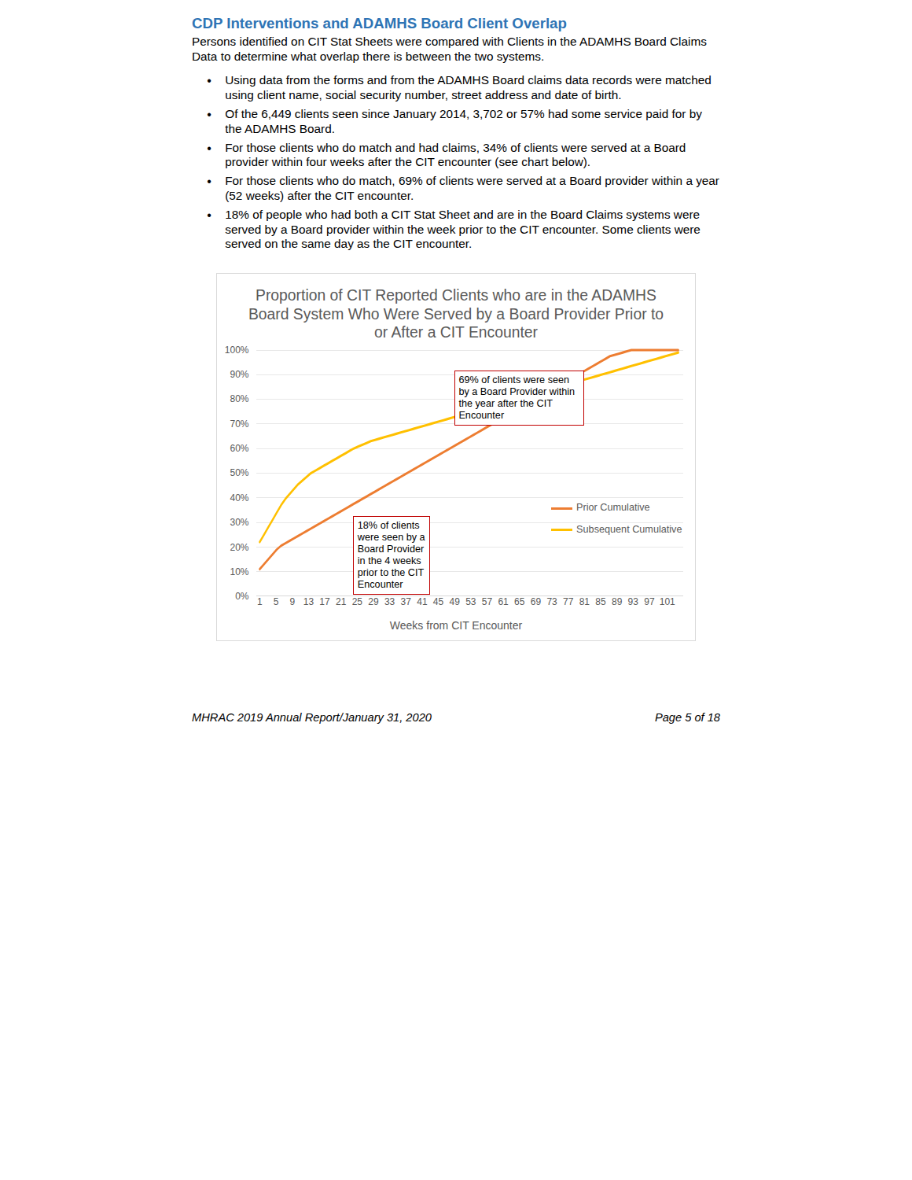CDP Interventions and ADAMHS Board Client Overlap
Persons identified on CIT Stat Sheets were compared with Clients in the ADAMHS Board Claims Data to determine what overlap there is between the two systems.
Using data from the forms and from the ADAMHS Board claims data records were matched using client name, social security number, street address and date of birth.
Of the 6,449 clients seen since January 2014, 3,702 or 57% had some service paid for by the ADAMHS Board.
For those clients who do match and had claims, 34% of clients were served at a Board provider within four weeks after the CIT encounter (see chart below).
For those clients who do match, 69% of clients were served at a Board provider within a year (52 weeks) after the CIT encounter.
18% of people who had both a CIT Stat Sheet and are in the Board Claims systems were served by a Board provider within the week prior to the CIT encounter. Some clients were served on the same day as the CIT encounter.
Proportion of CIT Reported Clients who are in the ADAMHS Board System Who Were Served by a Board Provider Prior to or After a CIT Encounter
100% 90% 80% 70% 60% 50% 40% 30% 20% 10% 0%
69% of clients were seen by a Board Provider within the year after the CIT Encounter
18% of clients were seen by a Board Provider in the 4 weeks prior to the CIT Encounter
Prior Cumulative
Subsequent Cumulative
1 5 9 13 17 21 25 29 33 37 41 45 49 53 57 61 65 69 73 77 81 85 89 93 97 101
Weeks from CIT Encounter
MHRAC 2019 Annual Report/January 31, 2020 Page 5 of 18